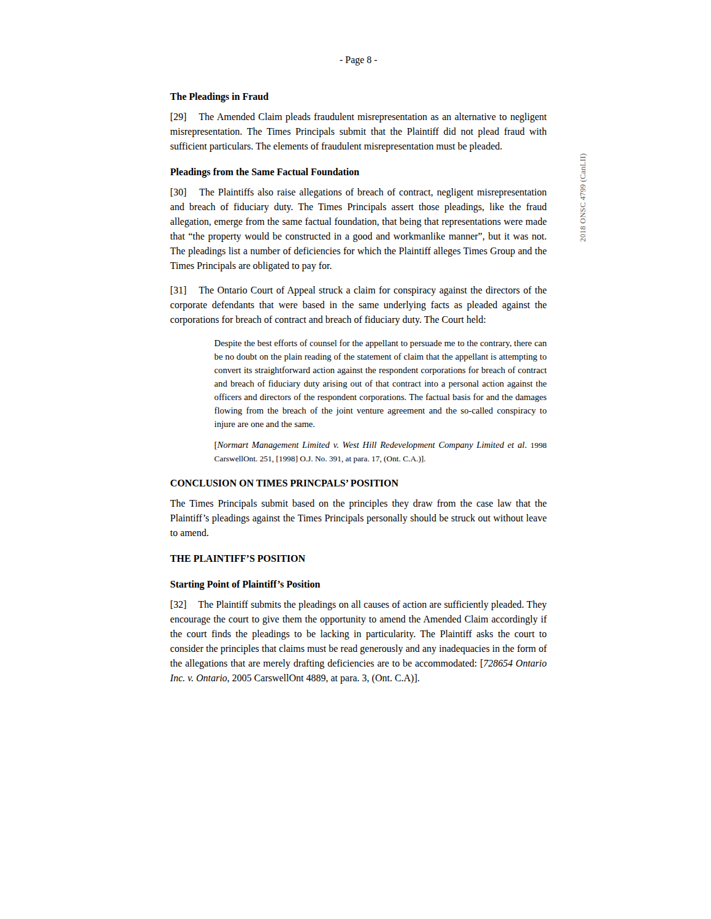- Page 8 -
2018 ONSC 4799 (CanLII)
The Pleadings in Fraud
[29] The Amended Claim pleads fraudulent misrepresentation as an alternative to negligent misrepresentation. The Times Principals submit that the Plaintiff did not plead fraud with sufficient particulars. The elements of fraudulent misrepresentation must be pleaded.
Pleadings from the Same Factual Foundation
[30] The Plaintiffs also raise allegations of breach of contract, negligent misrepresentation and breach of fiduciary duty. The Times Principals assert those pleadings, like the fraud allegation, emerge from the same factual foundation, that being that representations were made that “the property would be constructed in a good and workmanlike manner”, but it was not. The pleadings list a number of deficiencies for which the Plaintiff alleges Times Group and the Times Principals are obligated to pay for.
[31] The Ontario Court of Appeal struck a claim for conspiracy against the directors of the corporate defendants that were based in the same underlying facts as pleaded against the corporations for breach of contract and breach of fiduciary duty. The Court held:
Despite the best efforts of counsel for the appellant to persuade me to the contrary, there can be no doubt on the plain reading of the statement of claim that the appellant is attempting to convert its straightforward action against the respondent corporations for breach of contract and breach of fiduciary duty arising out of that contract into a personal action against the officers and directors of the respondent corporations. The factual basis for and the damages flowing from the breach of the joint venture agreement and the so-called conspiracy to injure are one and the same.
[Normart Management Limited v. West Hill Redevelopment Company Limited et al. 1998 CarswellOnt. 251, [1998] O.J. No. 391, at para. 17, (Ont. C.A.)].
CONCLUSION ON TIMES PRINCPALS’ POSITION
The Times Principals submit based on the principles they draw from the case law that the Plaintiff’s pleadings against the Times Principals personally should be struck out without leave to amend.
THE PLAINTIFF’S POSITION
Starting Point of Plaintiff’s Position
[32] The Plaintiff submits the pleadings on all causes of action are sufficiently pleaded. They encourage the court to give them the opportunity to amend the Amended Claim accordingly if the court finds the pleadings to be lacking in particularity. The Plaintiff asks the court to consider the principles that claims must be read generously and any inadequacies in the form of the allegations that are merely drafting deficiencies are to be accommodated: [728654 Ontario Inc. v. Ontario, 2005 CarswellOnt 4889, at para. 3, (Ont. C.A)].